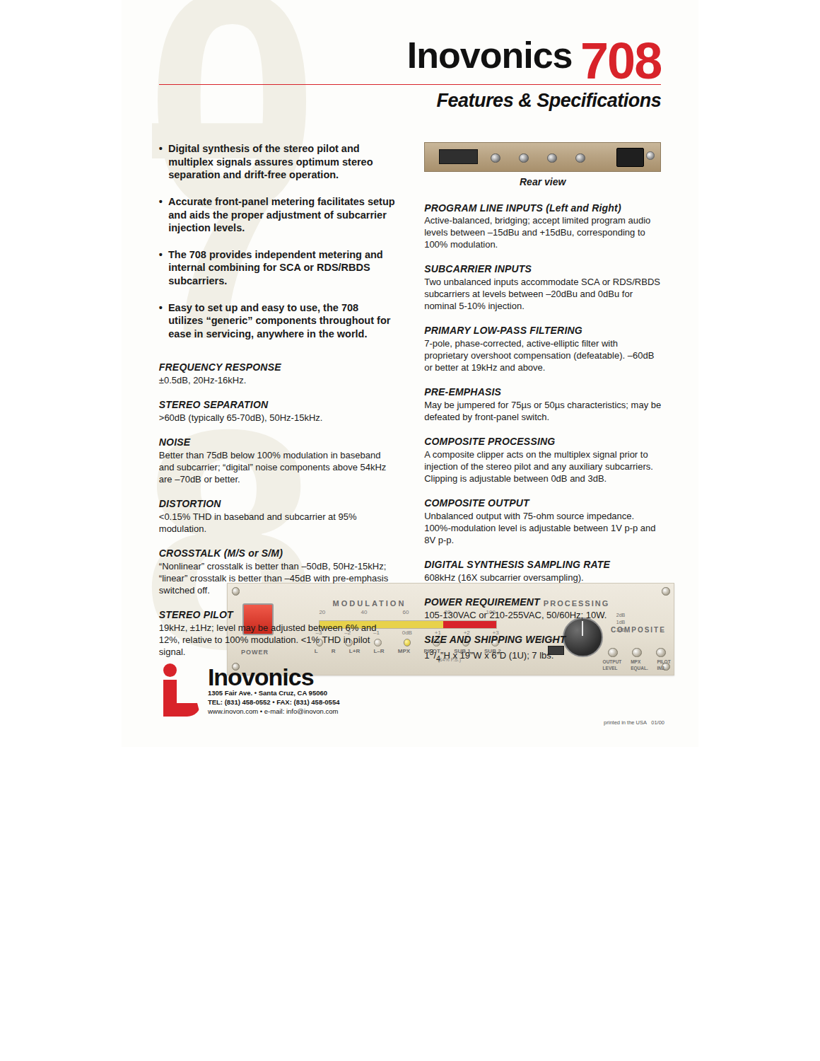0
7
8
Inovonics 708
Features & Specifications
Digital synthesis of the stereo pilot and multiplex signals assures optimum stereo separation and drift-free operation.
Accurate front-panel metering facilitates setup and aids the proper adjustment of subcarrier injection levels.
The 708 provides independent metering and internal combining for SCA or RDS/RBDS subcarriers.
Easy to set up and easy to use, the 708 utilizes “generic” components throughout for ease in servicing, anywhere in the world.
FREQUENCY RESPONSE
±0.5dB, 20Hz-16kHz.
STEREO SEPARATION
>60dB (typically 65-70dB), 50Hz-15kHz.
NOISE
Better than 75dB below 100% modulation in baseband and subcarrier; “digital” noise components above 54kHz are –70dB or better.
DISTORTION
<0.15% THD in baseband and subcarrier at 95% modulation.
CROSSTALK (M/S or S/M)
“Nonlinear” crosstalk is better than –50dB, 50Hz-15kHz; “linear” crosstalk is better than –45dB with pre-emphasis switched off.
STEREO PILOT
19kHz, ±1Hz; level may be adjusted between 6% and 12%, relative to 100% modulation. <1% THD in pilot signal.
Rear view
PROGRAM LINE INPUTS (Left and Right)
Active-balanced, bridging; accept limited program audio levels between –15dBu and +15dBu, corresponding to 100% modulation.
SUBCARRIER INPUTS
Two unbalanced inputs accommodate SCA or RDS/RBDS subcarriers at levels between –20dBu and 0dBu for nominal 5-10% injection.
PRIMARY LOW-PASS FILTERING
7-pole, phase-corrected, active-elliptic filter with proprietary overshoot compensation (defeatable). –60dB or better at 19kHz and above.
PRE-EMPHASIS
May be jumpered for 75µs or 50µs characteristics; may be defeated by front-panel switch.
COMPOSITE PROCESSING
A composite clipper acts on the multiplex signal prior to injection of the stereo pilot and any auxiliary subcarriers. Clipping is adjustable between 0dB and 3dB.
COMPOSITE OUTPUT
Unbalanced output with 75-ohm source impedance. 100%-modulation level is adjustable between 1V p-p and 8V p-p.
DIGITAL SYNTHESIS SAMPLING RATE
608kHz (16X subcarrier oversampling).
POWER REQUIREMENT
105-130VAC or 210-255VAC, 50/60Hz; 10W.
SIZE AND SHIPPING WEIGHT
13/4”H x 19”W x 6”D (1U); 7 lbs.
POWER MODULATION PROCESSING COMPOSITE
20406080100
–3–2–10dB+1+2+3
LRL+R L–R MPX PILOT SUB 1 SUB 2
(14% F.S.)
< >
2dB
1dB
3dB
OUTPUT
LEVEL MPX
EQUAL. PILOT
INJ.
Inovonics
1305 Fair Ave. • Santa Cruz, CA 95060
TEL: (831) 458-0552 • FAX: (831) 458-0554
www.inovon.com • e-mail: info@inovon.com
printed in the USA 01/00